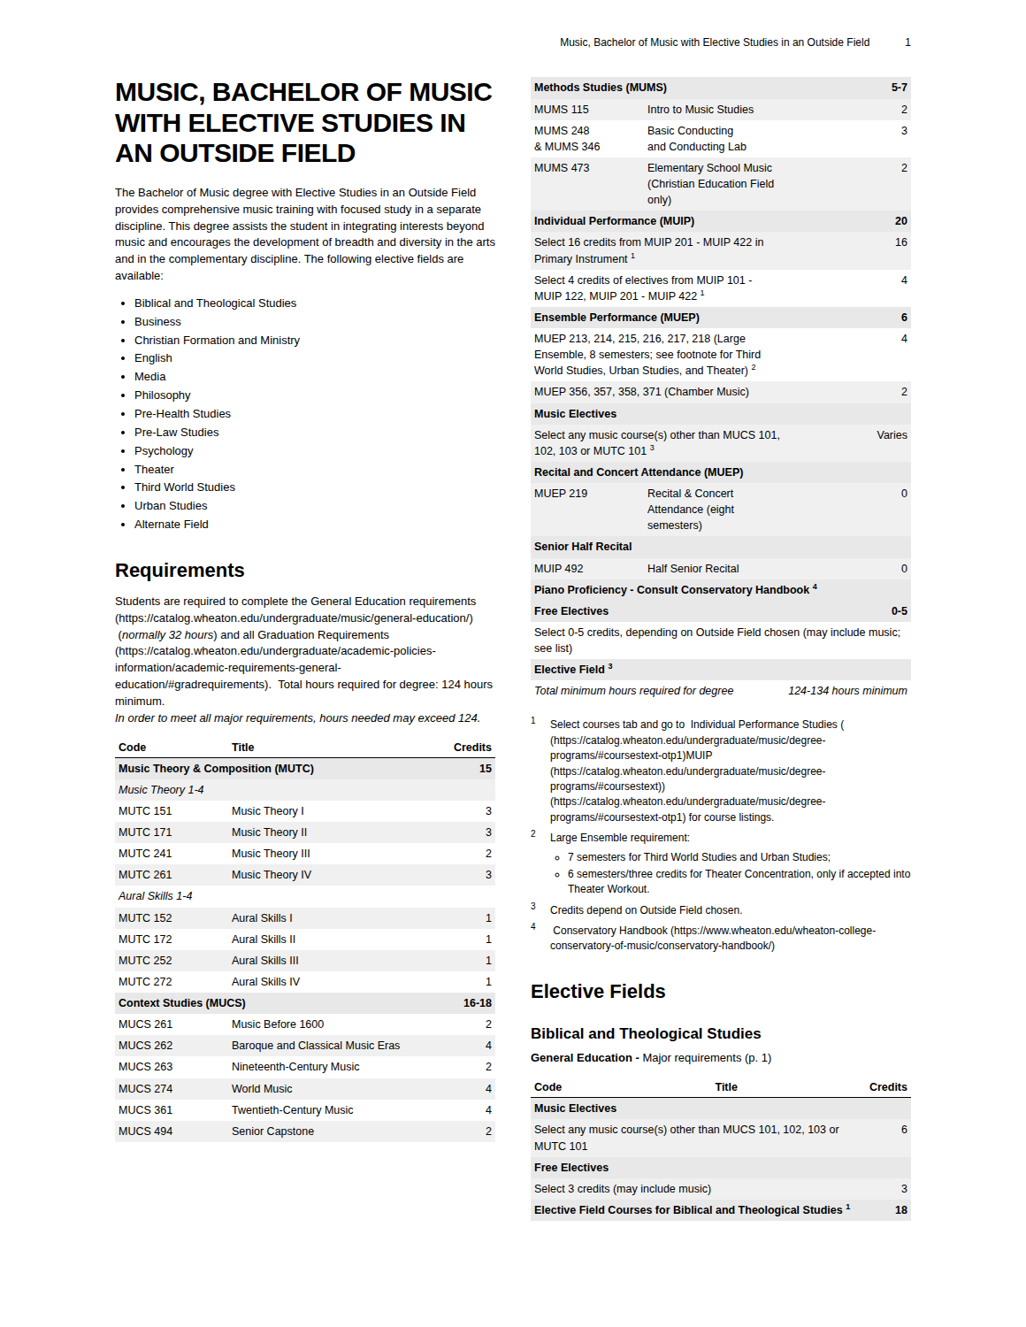Music, Bachelor of Music with Elective Studies in an Outside Field1
MUSIC, BACHELOR OF MUSIC WITH ELECTIVE STUDIES IN AN OUTSIDE FIELD
The Bachelor of Music degree with Elective Studies in an Outside Field provides comprehensive music training with focused study in a separate discipline. This degree assists the student in integrating interests beyond music and encourages the development of breadth and diversity in the arts and in the complementary discipline. The following elective fields are available:
Biblical and Theological Studies
Business
Christian Formation and Ministry
English
Media
Philosophy
Pre-Health Studies
Pre-Law Studies
Psychology
Theater
Third World Studies
Urban Studies
Alternate Field
Requirements
Students are required to complete the General Education requirements (https://catalog.wheaton.edu/undergraduate/music/general-education/) (normally 32 hours) and all Graduation Requirements (https://catalog.wheaton.edu/undergraduate/academic-policies-information/academic-requirements-general-education/#gradrequirements). Total hours required for degree: 124 hours minimum.
In order to meet all major requirements, hours needed may exceed 124.
| Code | Title | Credits |
| --- | --- | --- |
| Music Theory & Composition (MUTC) | 15 |
| Music Theory 1-4 |
| MUTC 151 | Music Theory I | 3 |
| MUTC 171 | Music Theory II | 3 |
| MUTC 241 | Music Theory III | 2 |
| MUTC 261 | Music Theory IV | 3 |
| Aural Skills 1-4 |
| MUTC 152 | Aural Skills I | 1 |
| MUTC 172 | Aural Skills II | 1 |
| MUTC 252 | Aural Skills III | 1 |
| MUTC 272 | Aural Skills IV | 1 |
| Context Studies (MUCS) | 16-18 |
| MUCS 261 | Music Before 1600 | 2 |
| MUCS 262 | Baroque and Classical Music Eras | 4 |
| MUCS 263 | Nineteenth-Century Music | 2 |
| MUCS 274 | World Music | 4 |
| MUCS 361 | Twentieth-Century Music | 4 |
| MUCS 494 | Senior Capstone | 2 |
| Methods Studies (MUMS) | 5-7 |
| MUMS 115 | Intro to Music Studies | 2 |
| MUMS 248 & MUMS 346 | Basic Conducting and Conducting Lab | 3 |
| MUMS 473 | Elementary School Music (Christian Education Field only) | 2 |
| Individual Performance (MUIP) | 20 |
| Select 16 credits from MUIP 201 - MUIP 422 in Primary Instrument 1 | 16 |
| Select 4 credits of electives from MUIP 101 - MUIP 122, MUIP 201 - MUIP 422 1 | 4 |
| Ensemble Performance (MUEP) | 6 |
| MUEP 213, 214, 215, 216, 217, 218 (Large Ensemble, 8 semesters; see footnote for Third World Studies, Urban Studies, and Theater) 2 | 4 |
| MUEP 356, 357, 358, 371 (Chamber Music) | 2 |
| Music Electives |
| Select any music course(s) other than MUCS 101, 102, 103 or MUTC 101 3 | Varies |
| Recital and Concert Attendance (MUEP) |
| MUEP 219 | Recital & Concert Attendance (eight semesters) | 0 |
| Senior Half Recital |
| MUIP 492 | Half Senior Recital | 0 |
| Piano Proficiency - Consult Conservatory Handbook 4 |
| Free Electives | 0-5 |
| Select 0-5 credits, depending on Outside Field chosen (may include music; see list) |
| Elective Field 3 |
| Total minimum hours required for degree | 124-134 hours minimum |
Select courses tab and go to Individual Performance Studies ( (https://catalog.wheaton.edu/undergraduate/music/degree-programs/#coursestext-otp1)MUIP (https://catalog.wheaton.edu/undergraduate/music/degree-programs/#coursestext)) (https://catalog.wheaton.edu/undergraduate/music/degree-programs/#coursestext-otp1) for course listings.
Large Ensemble requirement:
7 semesters for Third World Studies and Urban Studies;
6 semesters/three credits for Theater Concentration, only if accepted into Theater Workout.
Credits depend on Outside Field chosen.
Conservatory Handbook (https://www.wheaton.edu/wheaton-college-conservatory-of-music/conservatory-handbook/)
Elective Fields
Biblical and Theological Studies
General Education - Major requirements (p. 1)
| Code | Title | Credits |
| --- | --- | --- |
| Music Electives |
| Select any music course(s) other than MUCS 101, 102, 103 or MUTC 101 | 6 |
| Free Electives |
| Select 3 credits (may include music) | 3 |
| Elective Field Courses for Biblical and Theological Studies 1 | 18 |